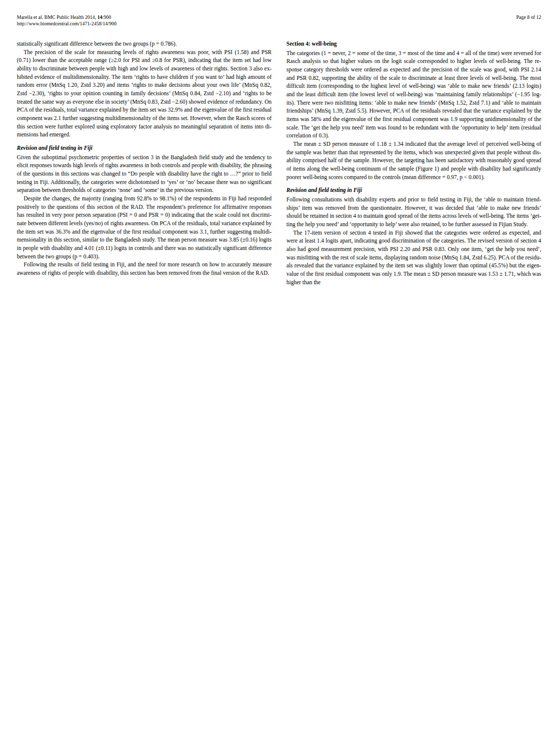Marella et al. BMC Public Health 2014, 14:900
http://www.biomedcentral.com/1471-2458/14/900
Page 8 of 12
statistically significant difference between the two groups (p = 0.786).
The precision of the scale for measuring levels of rights awareness was poor, with PSI (1.58) and PSR (0.71) lower than the acceptable range (≥2.0 for PSI and ≥0.8 for PSR), indicating that the item set had low ability to discriminate between people with high and low levels of awareness of their rights. Section 3 also exhibited evidence of multidimensionality. The item ‘rights to have children if you want to’ had high amount of random error (MnSq 1.20, Zstd 3.20) and items ‘rights to make decisions about your own life’ (MnSq 0.82, Zstd −2.30), ‘rights to your opinion counting in family decisions’ (MnSq 0.84, Zstd −2.10) and ‘rights to be treated the same way as everyone else in society’ (MnSq 0.83, Zstd −2.60) showed evidence of redundancy. On PCA of the residuals, total variance explained by the item set was 32.9% and the eigenvalue of the first residual component was 2.1 further suggesting multidimensionality of the items set. However, when the Rasch scores of this section were further explored using exploratory factor analysis no meaningful separation of items into dimensions had emerged.
Revision and field testing in Fiji
Given the suboptimal psychometric properties of section 3 in the Bangladesh field study and the tendency to elicit responses towards high levels of rights awareness in both controls and people with disability, the phrasing of the questions in this sections was changed to “Do people with disability have the right to …?” prior to field testing in Fiji. Additionally, the categories were dichotomised to ‘yes’ or ‘no’ because there was no significant separation between thresholds of categories ‘none’ and ‘some’ in the previous version.
Despite the changes, the majority (ranging from 92.8% to 98.1%) of the respondents in Fiji had responded positively to the questions of this section of the RAD. The respondent’s preference for affirmative responses has resulted in very poor person separation (PSI = 0 and PSR = 0) indicating that the scale could not discriminate between different levels (yes/no) of rights awareness. On PCA of the residuals, total variance explained by the item set was 36.3% and the eigenvalue of the first residual component was 3.1, further suggesting multidimensionality in this section, similar to the Bangladesh study. The mean person measure was 3.85 (±0.16) logits in people with disability and 4.01 (±0.11) logits in controls and there was no statistically significant difference between the two groups (p = 0.403).
Following the results of field testing in Fiji, and the need for more research on how to accurately measure awareness of rights of people with disability, this section has been removed from the final version of the RAD.
Section 4: well-being
The categories (1 = never, 2 = some of the time, 3 = most of the time and 4 = all of the time) were reversed for Rasch analysis so that higher values on the logit scale corresponded to higher levels of well-being. The response category thresholds were ordered as expected and the precision of the scale was good, with PSI 2.14 and PSR 0.82, supporting the ability of the scale to discriminate at least three levels of well-being. The most difficult item (corresponding to the highest level of well-being) was ‘able to make new friends’ (2.13 logits) and the least difficult item (the lowest level of well-being) was ‘maintaining family relationships’ (−1.95 logits). There were two misfitting items: ‘able to make new friends’ (MnSq 1.52, Zstd 7.1) and ‘able to maintain friendships’ (MnSq 1.39, Zstd 5.5). However, PCA of the residuals revealed that the variance explained by the items was 58% and the eigenvalue of the first residual component was 1.9 supporting unidimensionality of the scale. The ‘get the help you need’ item was found to be redundant with the ‘opportunity to help’ item (residual correlation of 0.3).
The mean ± SD person measure of 1.18 ± 1.34 indicated that the average level of perceived well-being of the sample was better than that represented by the items, which was unexpected given that people without disability comprised half of the sample. However, the targeting has been satisfactory with reasonably good spread of items along the well-being continuum of the sample (Figure 1) and people with disability had significantly poorer well-being scores compared to the controls (mean difference = 0.97, p < 0.001).
Revision and field testing in Fiji
Following consultations with disability experts and prior to field testing in Fiji, the ‘able to maintain friendships’ item was removed from the questionnaire. However, it was decided that ‘able to make new friends’ should be retained in section 4 to maintain good spread of the items across levels of well-being. The items ‘getting the help you need’ and ‘opportunity to help’ were also retained, to be further assessed in Fijian Study.
The 17-item version of section 4 tested in Fiji showed that the categories were ordered as expected, and were at least 1.4 logits apart, indicating good discrimination of the categories. The revised version of section 4 also had good measurement precision, with PSI 2.20 and PSR 0.83. Only one item, ‘get the help you need’, was misfitting with the rest of scale items, displaying random noise (MnSq 1.84, Zstd 6.25). PCA of the residuals revealed that the variance explained by the item set was slightly lower than optimal (45.5%) but the eigenvalue of the first residual component was only 1.9. The mean ± SD person measure was 1.53 ± 1.71, which was higher than the